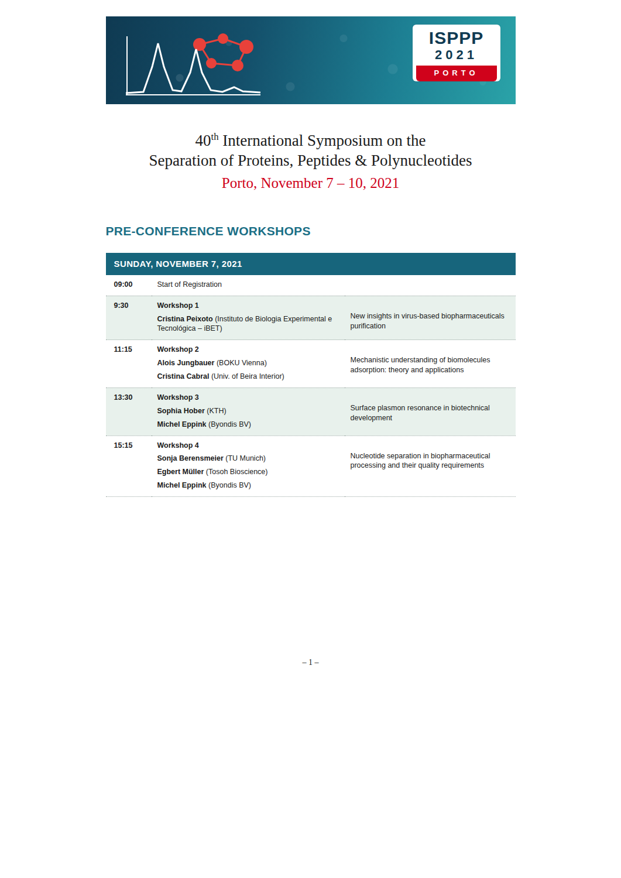ISPPP
2021
PORTO
40th International Symposium on the
Separation of Proteins, Peptides & Polynucleotides
Porto, November 7 – 10, 2021
PRE-CONFERENCE WORKSHOPS
SUNDAY, NOVEMBER 7, 2021
| 09:00 | Start of Registration |
| 9:30 | Workshop 1 Cristina Peixoto (Instituto de Biologia Experimental e Tecnológica – iBET) | New insights in virus-based biopharmaceuticals purification |
| 11:15 | Workshop 2 Alois Jungbauer (BOKU Vienna) Cristina Cabral (Univ. of Beira Interior) | Mechanistic understanding of biomolecules adsorption: theory and applications |
| 13:30 | Workshop 3 Sophia Hober (KTH) Michel Eppink (Byondis BV) | Surface plasmon resonance in biotechnical development |
| 15:15 | Workshop 4 Sonja Berensmeier (TU Munich) Egbert Müller (Tosoh Bioscience) Michel Eppink (Byondis BV) | Nucleotide separation in biopharmaceutical processing and their quality requirements |
– 1 –